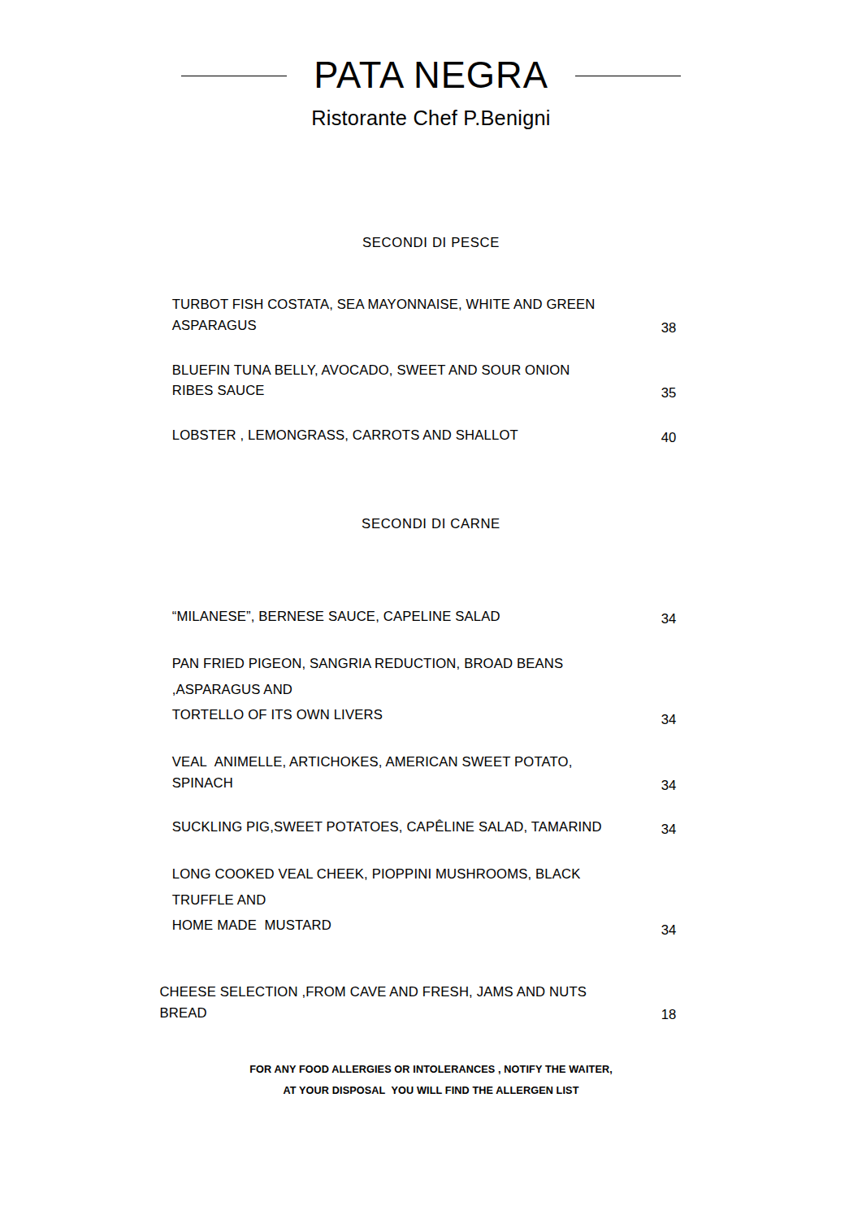PATA NEGRA
Ristorante Chef P.Benigni
SECONDI DI PESCE
TURBOT FISH COSTATA, SEA MAYONNAISE, WHITE AND GREEN ASPARAGUS 38
BLUEFIN TUNA BELLY, AVOCADO, SWEET AND SOUR ONION RIBES SAUCE 35
LOBSTER , LEMONGRASS, CARROTS AND SHALLOT 40
SECONDI DI CARNE
“MILANESE”, BERNESE SAUCE, CAPELINE SALAD 34
PAN FRIED PIGEON, SANGRIA REDUCTION, BROAD BEANS ,ASPARAGUS AND
TORTELLO OF ITS OWN LIVERS 34
VEAL ANIMELLE, ARTICHOKES, AMERICAN SWEET POTATO, SPINACH 34
SUCKLING PIG,SWEET POTATOES, CAPÊLINE SALAD, TAMARIND 34
LONG COOKED VEAL CHEEK, PIOPPINI MUSHROOMS, BLACK TRUFFLE AND
HOME MADE MUSTARD 34
CHEESE SELECTION ,FROM CAVE AND FRESH, JAMS AND NUTS BREAD 18
FOR ANY FOOD ALLERGIES OR INTOLERANCES , NOTIFY THE WAITER,
AT YOUR DISPOSAL YOU WILL FIND THE ALLERGEN LIST